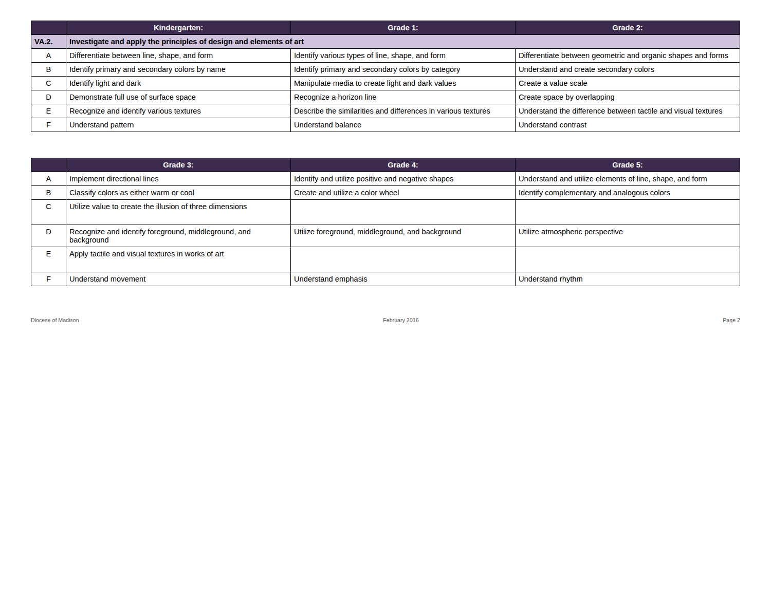| | Kindergarten: | Grade 1: | Grade 2: |
| --- | --- | --- | --- |
| VA.2. | Investigate and apply the principles of design and elements of art |
| A | Differentiate between line, shape, and form | Identify various types of line, shape, and form | Differentiate between geometric and organic shapes and forms |
| B | Identify primary and secondary colors by name | Identify primary and secondary colors by category | Understand and create secondary colors |
| C | Identify light and dark | Manipulate media to create light and dark values | Create a value scale |
| D | Demonstrate full use of surface space | Recognize a horizon line | Create space by overlapping |
| E | Recognize and identify various textures | Describe the similarities and differences in various textures | Understand the difference between tactile and visual textures |
| F | Understand pattern | Understand balance | Understand contrast |
| | Grade 3: | Grade 4: | Grade 5: |
| --- | --- | --- | --- |
| A | Implement directional lines | Identify and utilize positive and negative shapes | Understand and utilize elements of line, shape, and form |
| B | Classify colors as either warm or cool | Create and utilize a color wheel | Identify complementary and analogous colors |
| C | Utilize value to create the illusion of three dimensions | | |
| D | Recognize and identify foreground, middleground, and background | Utilize foreground, middleground, and background | Utilize atmospheric perspective |
| E | Apply tactile and visual textures in works of art | | |
| F | Understand movement | Understand emphasis | Understand rhythm |
Diocese of Madison February 2016 Page 2